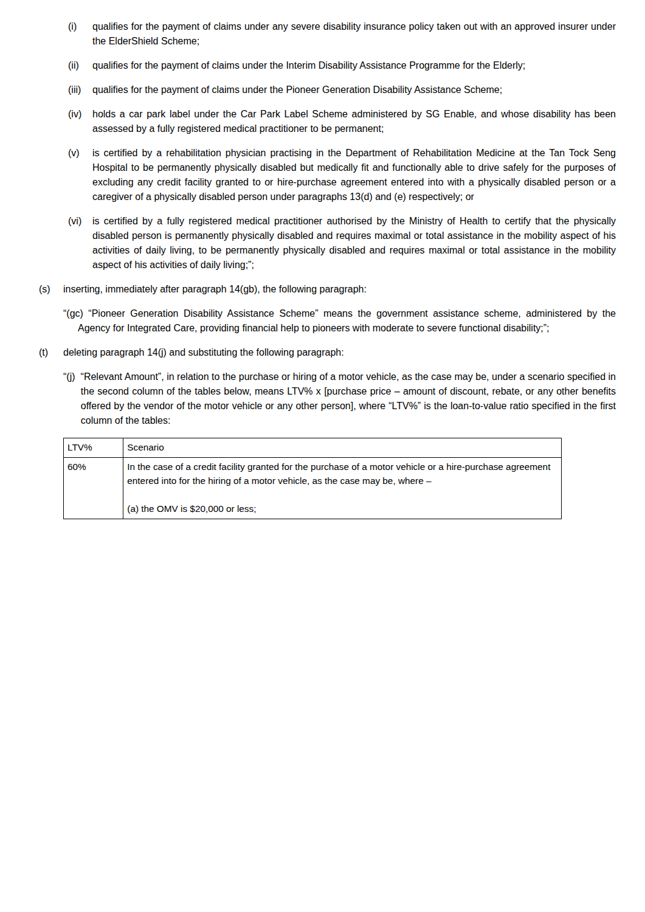(i)
qualifies for the payment of claims under any severe disability insurance policy taken out with an approved insurer under the ElderShield Scheme;
(ii)
qualifies for the payment of claims under the Interim Disability Assistance Programme for the Elderly;
(iii)
qualifies for the payment of claims under the Pioneer Generation Disability Assistance Scheme;
(iv)
holds a car park label under the Car Park Label Scheme administered by SG Enable, and whose disability has been assessed by a fully registered medical practitioner to be permanent;
(v)
is certified by a rehabilitation physician practising in the Department of Rehabilitation Medicine at the Tan Tock Seng Hospital to be permanently physically disabled but medically fit and functionally able to drive safely for the purposes of excluding any credit facility granted to or hire-purchase agreement entered into with a physically disabled person or a caregiver of a physically disabled person under paragraphs 13(d) and (e) respectively; or
(vi)
is certified by a fully registered medical practitioner authorised by the Ministry of Health to certify that the physically disabled person is permanently physically disabled and requires maximal or total assistance in the mobility aspect of his activities of daily living, to be permanently physically disabled and requires maximal or total assistance in the mobility aspect of his activities of daily living;”;
(s)
inserting, immediately after paragraph 14(gb), the following paragraph:
“(gc) “Pioneer Generation Disability Assistance Scheme” means the government assistance scheme, administered by the Agency for Integrated Care, providing financial help to pioneers with moderate to severe functional disability;”;
(t)
deleting paragraph 14(j) and substituting the following paragraph:
“(j) “Relevant Amount”, in relation to the purchase or hiring of a motor vehicle, as the case may be, under a scenario specified in the second column of the tables below, means LTV% x [purchase price – amount of discount, rebate, or any other benefits offered by the vendor of the motor vehicle or any other person], where “LTV%” is the loan-to-value ratio specified in the first column of the tables:
| LTV% | Scenario |
| --- | --- |
| 60% | In the case of a credit facility granted for the purchase of a motor vehicle or a hire-purchase agreement entered into for the hiring of a motor vehicle, as the case may be, where – (a) the OMV is $20,000 or less; |